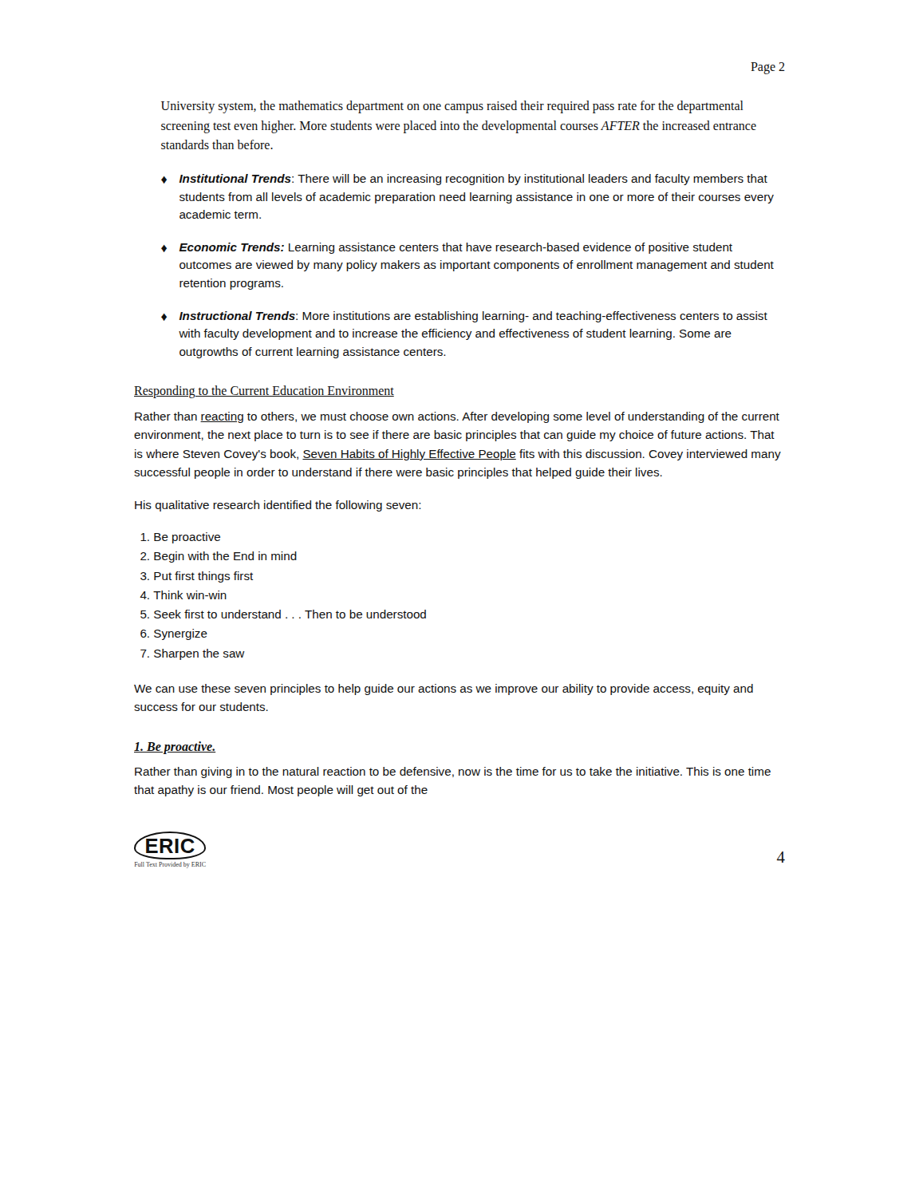Page 2
University system, the mathematics department on one campus raised their required pass rate for the departmental screening test even higher. More students were placed into the developmental courses AFTER the increased entrance standards than before.
Institutional Trends: There will be an increasing recognition by institutional leaders and faculty members that students from all levels of academic preparation need learning assistance in one or more of their courses every academic term.
Economic Trends: Learning assistance centers that have research-based evidence of positive student outcomes are viewed by many policy makers as important components of enrollment management and student retention programs.
Instructional Trends: More institutions are establishing learning- and teaching-effectiveness centers to assist with faculty development and to increase the efficiency and effectiveness of student learning. Some are outgrowths of current learning assistance centers.
Responding to the Current Education Environment
Rather than reacting to others, we must choose own actions. After developing some level of understanding of the current environment, the next place to turn is to see if there are basic principles that can guide my choice of future actions. That is where Steven Covey's book, Seven Habits of Highly Effective People fits with this discussion. Covey interviewed many successful people in order to understand if there were basic principles that helped guide their lives.
His qualitative research identified the following seven:
Be proactive
Begin with the End in mind
Put first things first
Think win-win
Seek first to understand . . . Then to be understood
Synergize
Sharpen the saw
We can use these seven principles to help guide our actions as we improve our ability to provide access, equity and success for our students.
1. Be proactive.
Rather than giving in to the natural reaction to be defensive, now is the time for us to take the initiative. This is one time that apathy is our friend. Most people will get out of the
ERIC
Full Text Provided by ERIC
4